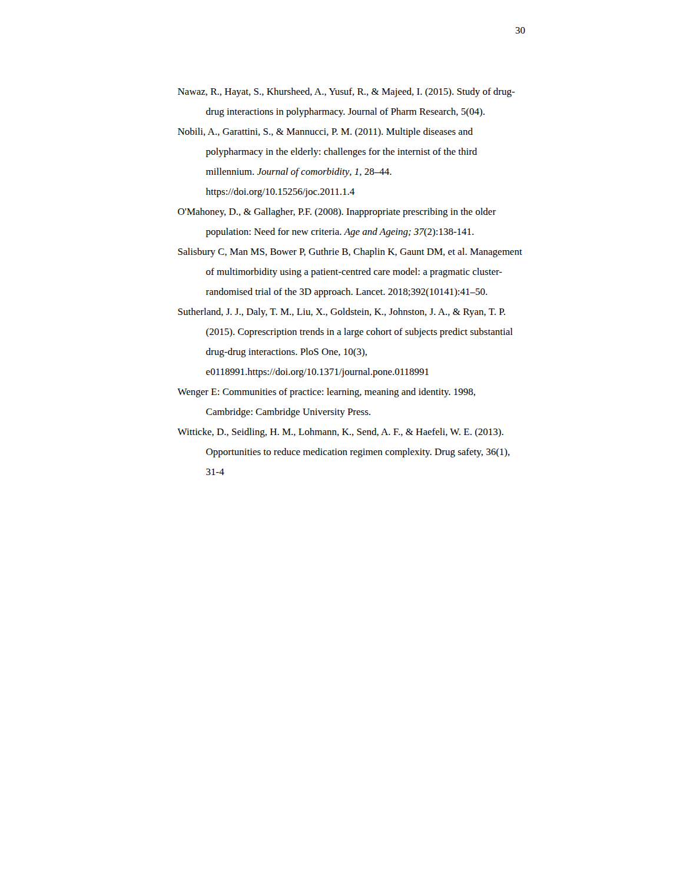30
Nawaz, R., Hayat, S., Khursheed, A., Yusuf, R., & Majeed, I. (2015). Study of drug-drug interactions in polypharmacy. Journal of Pharm Research, 5(04).
Nobili, A., Garattini, S., & Mannucci, P. M. (2011). Multiple diseases and polypharmacy in the elderly: challenges for the internist of the third millennium. Journal of comorbidity, 1, 28–44. https://doi.org/10.15256/joc.2011.1.4
O'Mahoney, D., & Gallagher, P.F. (2008). Inappropriate prescribing in the older population: Need for new criteria. Age and Ageing; 37(2):138-141.
Salisbury C, Man MS, Bower P, Guthrie B, Chaplin K, Gaunt DM, et al. Management of multimorbidity using a patient-centred care model: a pragmatic cluster-randomised trial of the 3D approach. Lancet. 2018;392(10141):41–50.
Sutherland, J. J., Daly, T. M., Liu, X., Goldstein, K., Johnston, J. A., & Ryan, T. P. (2015). Coprescription trends in a large cohort of subjects predict substantial drug-drug interactions. PloS One, 10(3), e0118991.https://doi.org/10.1371/journal.pone.0118991
Wenger E: Communities of practice: learning, meaning and identity. 1998, Cambridge: Cambridge University Press.
Witticke, D., Seidling, H. M., Lohmann, K., Send, A. F., & Haefeli, W. E. (2013). Opportunities to reduce medication regimen complexity. Drug safety, 36(1), 31-4